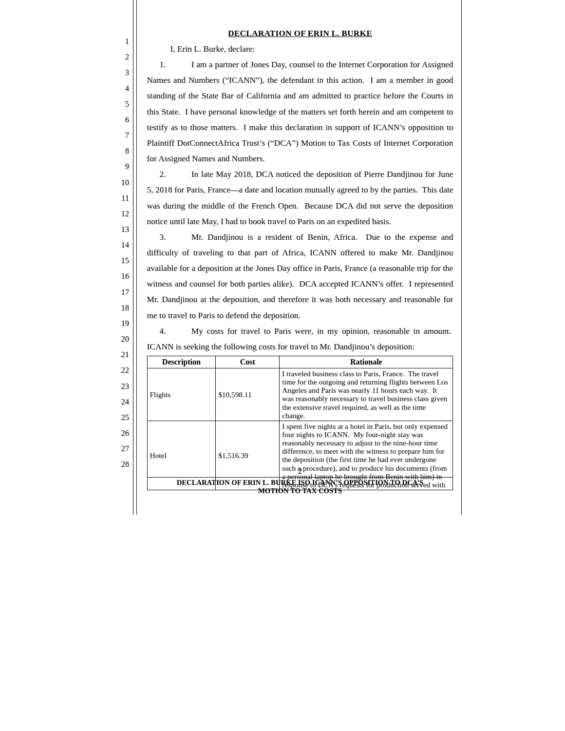1
2
3
4
5
6
7
8
9
10
11
12
13
14
15
16
17
18
19
20
21
22
23
24
25
26
27
28
DECLARATION OF ERIN L. BURKE
I, Erin L. Burke, declare:
1. I am a partner of Jones Day, counsel to the Internet Corporation for Assigned Names and Numbers (“ICANN”), the defendant in this action. I am a member in good standing of the State Bar of California and am admitted to practice before the Courts in this State. I have personal knowledge of the matters set forth herein and am competent to testify as to those matters. I make this declaration in support of ICANN’s opposition to Plaintiff DotConnectAfrica Trust’s (“DCA”) Motion to Tax Costs of Internet Corporation for Assigned Names and Numbers.
2. In late May 2018, DCA noticed the deposition of Pierre Dandjinou for June 5, 2018 for Paris, France—a date and location mutually agreed to by the parties. This date was during the middle of the French Open. Because DCA did not serve the deposition notice until late May, I had to book travel to Paris on an expedited basis.
3. Mr. Dandjinou is a resident of Benin, Africa. Due to the expense and difficulty of traveling to that part of Africa, ICANN offered to make Mr. Dandjinou available for a deposition at the Jones Day office in Paris, France (a reasonable trip for the witness and counsel for both parties alike). DCA accepted ICANN’s offer. I represented Mr. Dandjinou at the deposition, and therefore it was both necessary and reasonable for me to travel to Paris to defend the deposition.
4. My costs for travel to Paris were, in my opinion, reasonable in amount. ICANN is seeking the following costs for travel to Mr. Dandjinou’s deposition:
| Description | Cost | Rationale |
| --- | --- | --- |
| Flights | $10,598.11 | I traveled business class to Paris, France. The travel time for the outgoing and returning flights between Los Angeles and Paris was nearly 11 hours each way. It was reasonably necessary to travel business class given the extensive travel required, as well as the time change. |
| Hotel | $1,516.39 | I spent five nights at a hotel in Paris, but only expensed four nights to ICANN. My four-night stay was reasonably necessary to adjust to the nine-hour time difference, to meet with the witness to prepare him for the deposition (the first time he had ever undergone such a procedure), and to produce his documents (from a personal laptop he brought from Benin with him) in response to DCA’s requests for production served with |
2
DECLARATION OF ERIN L. BURKE ISO ICANN’S OPPOSITION TO DCA’S
MOTION TO TAX COSTS